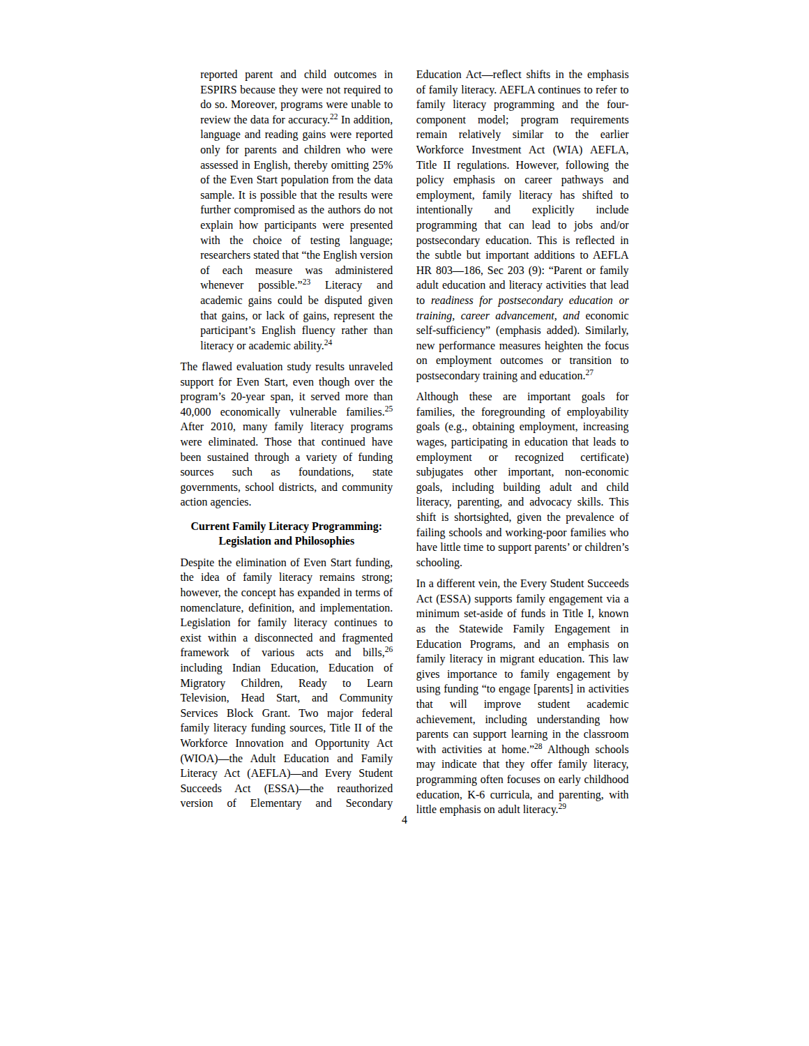reported parent and child outcomes in ESPIRS because they were not required to do so. Moreover, programs were unable to review the data for accuracy.22 In addition, language and reading gains were reported only for parents and children who were assessed in English, thereby omitting 25% of the Even Start population from the data sample. It is possible that the results were further compromised as the authors do not explain how participants were presented with the choice of testing language; researchers stated that “the English version of each measure was administered whenever possible.”23 Literacy and academic gains could be disputed given that gains, or lack of gains, represent the participant’s English fluency rather than literacy or academic ability.24
The flawed evaluation study results unraveled support for Even Start, even though over the program’s 20-year span, it served more than 40,000 economically vulnerable families.25 After 2010, many family literacy programs were eliminated. Those that continued have been sustained through a variety of funding sources such as foundations, state governments, school districts, and community action agencies.
Current Family Literacy Programming:
Legislation and Philosophies
Despite the elimination of Even Start funding, the idea of family literacy remains strong; however, the concept has expanded in terms of nomenclature, definition, and implementation. Legislation for family literacy continues to exist within a disconnected and fragmented framework of various acts and bills,26 including Indian Education, Education of Migratory Children, Ready to Learn Television, Head Start, and Community Services Block Grant. Two major federal family literacy funding sources, Title II of the Workforce Innovation and Opportunity Act (WIOA)—the Adult Education and Family Literacy Act (AEFLA)—and Every Student Succeeds Act (ESSA)—the reauthorized version of Elementary and Secondary Education Act—reflect shifts in the emphasis of family literacy. AEFLA continues to refer to family literacy programming and the four-component model; program requirements remain relatively similar to the earlier Workforce Investment Act (WIA) AEFLA, Title II regulations. However, following the policy emphasis on career pathways and employment, family literacy has shifted to intentionally and explicitly include programming that can lead to jobs and/or postsecondary education. This is reflected in the subtle but important additions to AEFLA HR 803—186, Sec 203 (9): “Parent or family adult education and literacy activities that lead to readiness for postsecondary education or training, career advancement, and economic self-sufficiency” (emphasis added). Similarly, new performance measures heighten the focus on employment outcomes or transition to postsecondary training and education.27
Although these are important goals for families, the foregrounding of employability goals (e.g., obtaining employment, increasing wages, participating in education that leads to employment or recognized certificate) subjugates other important, non-economic goals, including building adult and child literacy, parenting, and advocacy skills. This shift is shortsighted, given the prevalence of failing schools and working-poor families who have little time to support parents’ or children’s schooling.
In a different vein, the Every Student Succeeds Act (ESSA) supports family engagement via a minimum set-aside of funds in Title I, known as the Statewide Family Engagement in Education Programs, and an emphasis on family literacy in migrant education. This law gives importance to family engagement by using funding “to engage [parents] in activities that will improve student academic achievement, including understanding how parents can support learning in the classroom with activities at home.”28 Although schools may indicate that they offer family literacy, programming often focuses on early childhood education, K-6 curricula, and parenting, with little emphasis on adult literacy.29
4